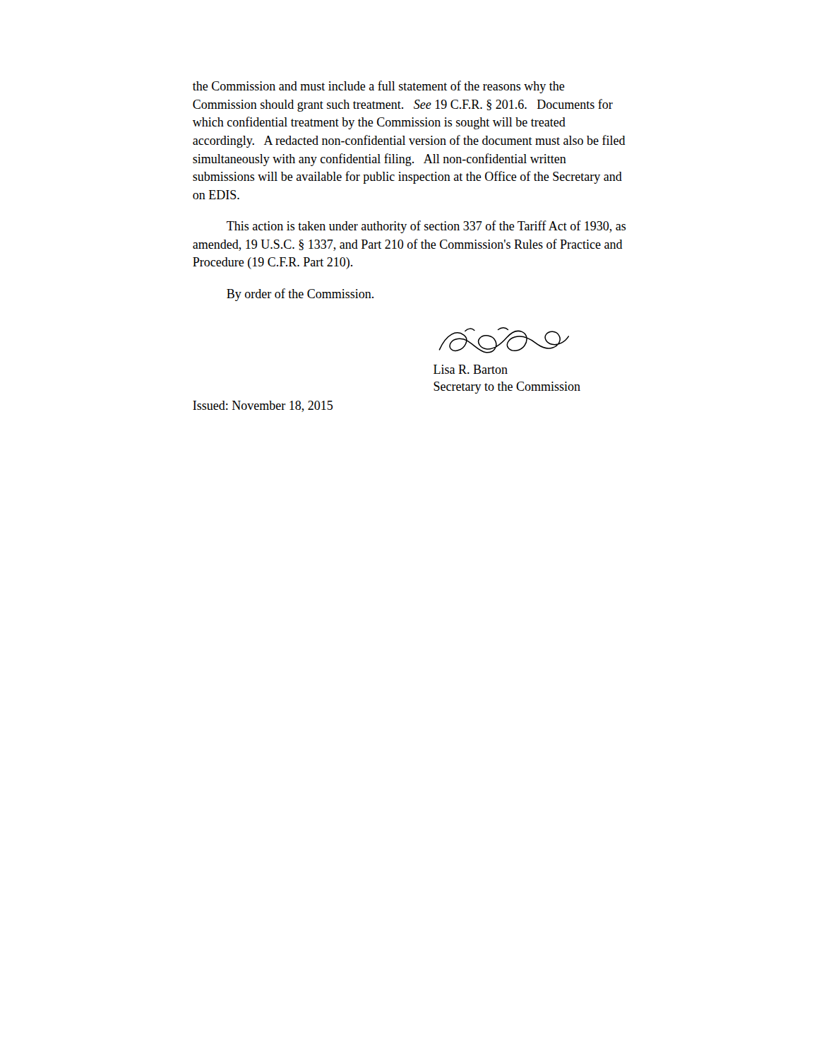the Commission and must include a full statement of the reasons why the Commission should grant such treatment. See 19 C.F.R. § 201.6. Documents for which confidential treatment by the Commission is sought will be treated accordingly. A redacted non-confidential version of the document must also be filed simultaneously with any confidential filing. All non-confidential written submissions will be available for public inspection at the Office of the Secretary and on EDIS.
This action is taken under authority of section 337 of the Tariff Act of 1930, as amended, 19 U.S.C. § 1337, and Part 210 of the Commission's Rules of Practice and Procedure (19 C.F.R. Part 210).
By order of the Commission.
Lisa R. Barton
Secretary to the Commission
Issued: November 18, 2015